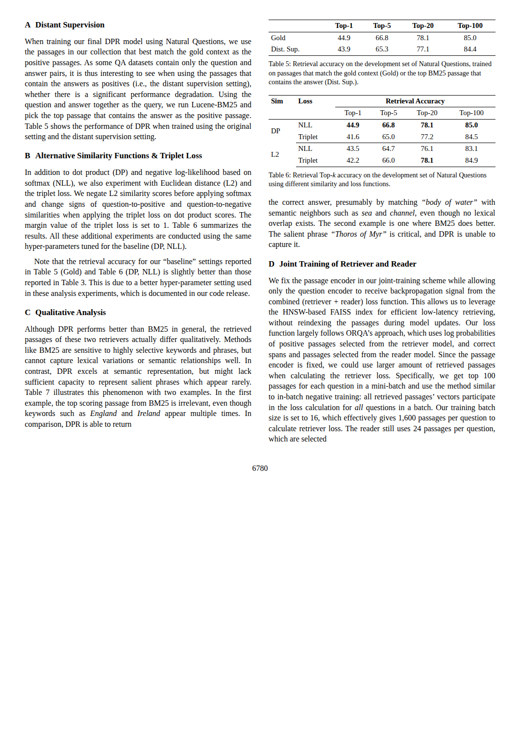ADistant Supervision
When training our final DPR model using Natural Questions, we use the passages in our collection that best match the gold context as the positive passages. As some QA datasets contain only the question and answer pairs, it is thus interesting to see when using the passages that contain the answers as positives (i.e., the distant supervision setting), whether there is a significant performance degradation. Using the question and answer together as the query, we run Lucene-BM25 and pick the top passage that contains the answer as the positive passage. Table 5 shows the performance of DPR when trained using the original setting and the distant supervision setting.
BAlternative Similarity Functions & Triplet Loss
In addition to dot product (DP) and negative log-likelihood based on softmax (NLL), we also experiment with Euclidean distance (L2) and the triplet loss. We negate L2 similarity scores before applying softmax and change signs of question-to-positive and question-to-negative similarities when applying the triplet loss on dot product scores. The margin value of the triplet loss is set to 1. Table 6 summarizes the results. All these additional experiments are conducted using the same hyper-parameters tuned for the baseline (DP, NLL).
Note that the retrieval accuracy for our “baseline” settings reported in Table 5 (Gold) and Table 6 (DP, NLL) is slightly better than those reported in Table 3. This is due to a better hyper-parameter setting used in these analysis experiments, which is documented in our code release.
CQualitative Analysis
Although DPR performs better than BM25 in general, the retrieved passages of these two retrievers actually differ qualitatively. Methods like BM25 are sensitive to highly selective keywords and phrases, but cannot capture lexical variations or semantic relationships well. In contrast, DPR excels at semantic representation, but might lack sufficient capacity to represent salient phrases which appear rarely. Table 7 illustrates this phenomenon with two examples. In the first example, the top scoring passage from BM25 is irrelevant, even though keywords such as England and Ireland appear multiple times. In comparison, DPR is able to return
Table 5 data
| | Top-1 | Top-5 | Top-20 | Top-100 |
| --- | --- | --- | --- | --- |
| Gold | 44.9 | 66.8 | 78.1 | 85.0 |
| Dist. Sup. | 43.9 | 65.3 | 77.1 | 84.4 |
Table 5: Retrieval accuracy on the development set of Natural Questions, trained on passages that match the gold context (Gold) or the top BM25 passage that contains the answer (Dist. Sup.).
| Sim | Loss | Retrieval Accuracy |
| --- | --- | --- |
| | | Top-1 | Top-5 | Top-20 | Top-100 |
| DP | NLL | 44.9 | 66.8 | 78.1 | 85.0 |
| Triplet | 41.6 | 65.0 | 77.2 | 84.5 |
| L2 | NLL | 43.5 | 64.7 | 76.1 | 83.1 |
| Triplet | 42.2 | 66.0 | 78.1 | 84.9 |
Table 6: Retrieval Top-k accuracy on the development set of Natural Questions using different similarity and loss functions.
the correct answer, presumably by matching “body of water” with semantic neighbors such as sea and channel, even though no lexical overlap exists. The second example is one where BM25 does better. The salient phrase “Thoros of Myr” is critical, and DPR is unable to capture it.
DJoint Training of Retriever and Reader
We fix the passage encoder in our joint-training scheme while allowing only the question encoder to receive backpropagation signal from the combined (retriever + reader) loss function. This allows us to leverage the HNSW-based FAISS index for efficient low-latency retrieving, without reindexing the passages during model updates. Our loss function largely follows ORQA’s approach, which uses log probabilities of positive passages selected from the retriever model, and correct spans and passages selected from the reader model. Since the passage encoder is fixed, we could use larger amount of retrieved passages when calculating the retriever loss. Specifically, we get top 100 passages for each question in a mini-batch and use the method similar to in-batch negative training: all retrieved passages’ vectors participate in the loss calculation for all questions in a batch. Our training batch size is set to 16, which effectively gives 1,600 passages per question to calculate retriever loss. The reader still uses 24 passages per question, which are selected
6780